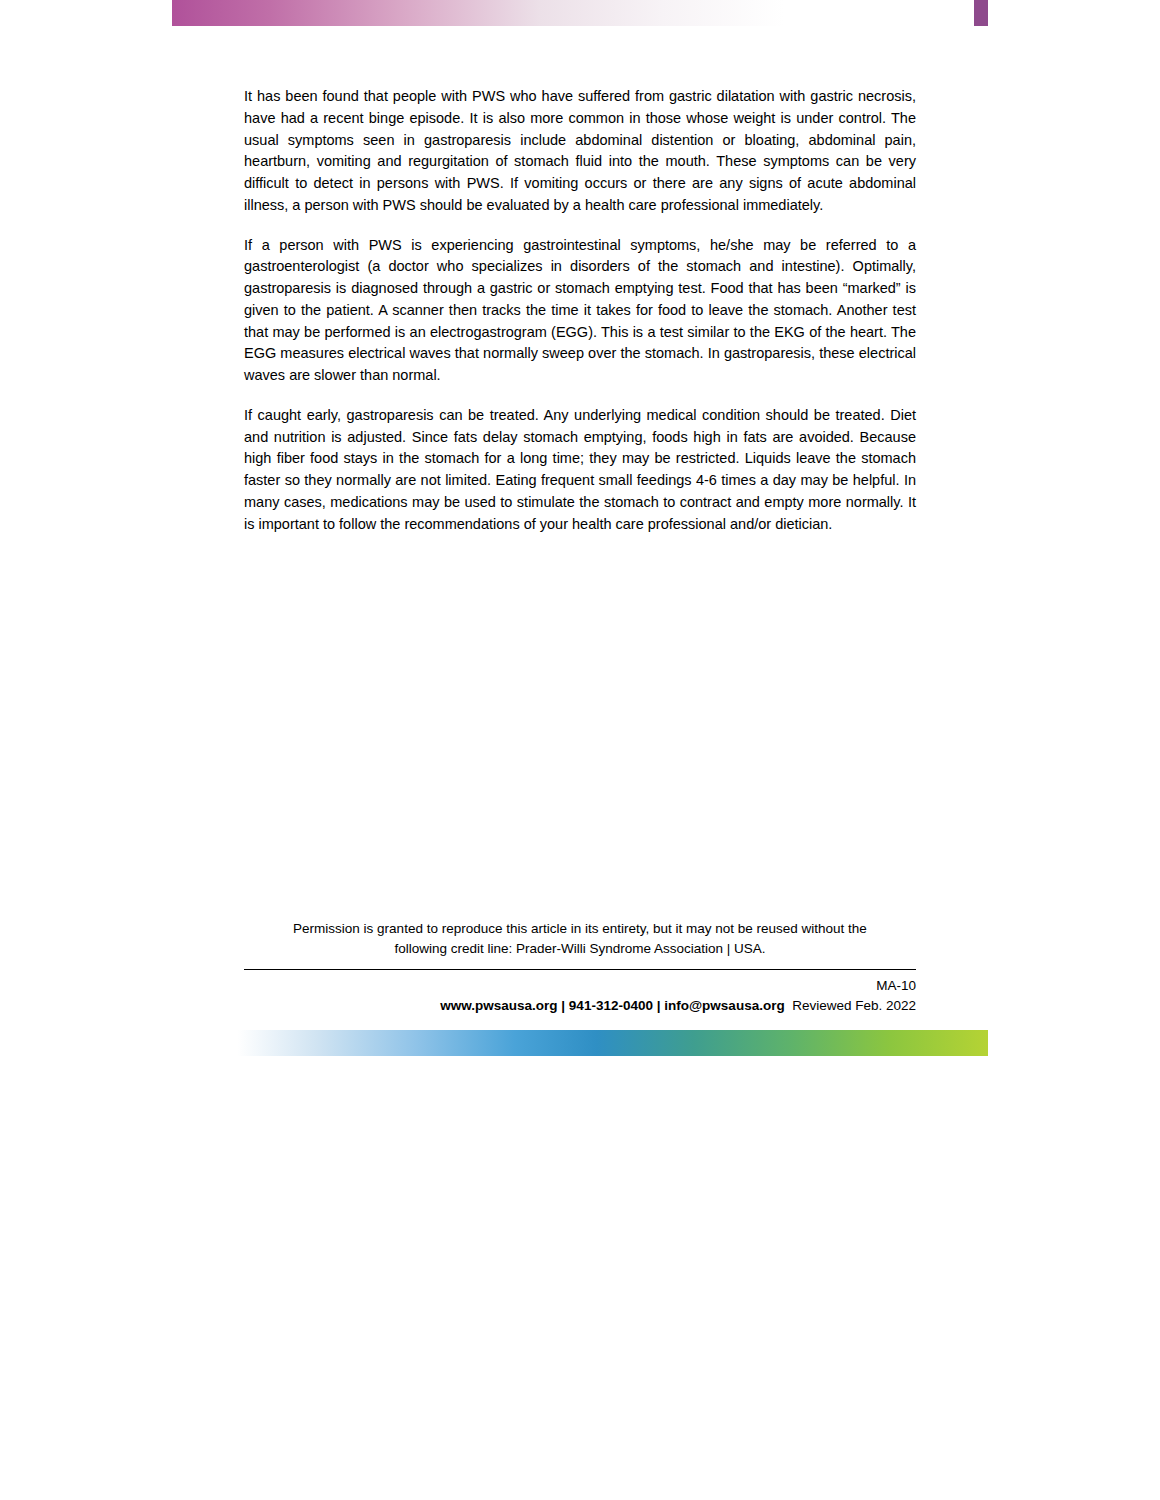It has been found that people with PWS who have suffered from gastric dilatation with gastric necrosis, have had a recent binge episode. It is also more common in those whose weight is under control. The usual symptoms seen in gastroparesis include abdominal distention or bloating, abdominal pain, heartburn, vomiting and regurgitation of stomach fluid into the mouth. These symptoms can be very difficult to detect in persons with PWS. If vomiting occurs or there are any signs of acute abdominal illness, a person with PWS should be evaluated by a health care professional immediately.
If a person with PWS is experiencing gastrointestinal symptoms, he/she may be referred to a gastroenterologist (a doctor who specializes in disorders of the stomach and intestine). Optimally, gastroparesis is diagnosed through a gastric or stomach emptying test. Food that has been “marked” is given to the patient. A scanner then tracks the time it takes for food to leave the stomach. Another test that may be performed is an electrogastrogram (EGG). This is a test similar to the EKG of the heart. The EGG measures electrical waves that normally sweep over the stomach. In gastroparesis, these electrical waves are slower than normal.
If caught early, gastroparesis can be treated. Any underlying medical condition should be treated. Diet and nutrition is adjusted. Since fats delay stomach emptying, foods high in fats are avoided. Because high fiber food stays in the stomach for a long time; they may be restricted. Liquids leave the stomach faster so they normally are not limited. Eating frequent small feedings 4-6 times a day may be helpful. In many cases, medications may be used to stimulate the stomach to contract and empty more normally. It is important to follow the recommendations of your health care professional and/or dietician.
Permission is granted to reproduce this article in its entirety, but it may not be reused without the
following credit line: Prader-Willi Syndrome Association | USA.
MA-10 www.pwsausa.org | 941-312-0400 | info@pwsausa.org Reviewed Feb. 2022